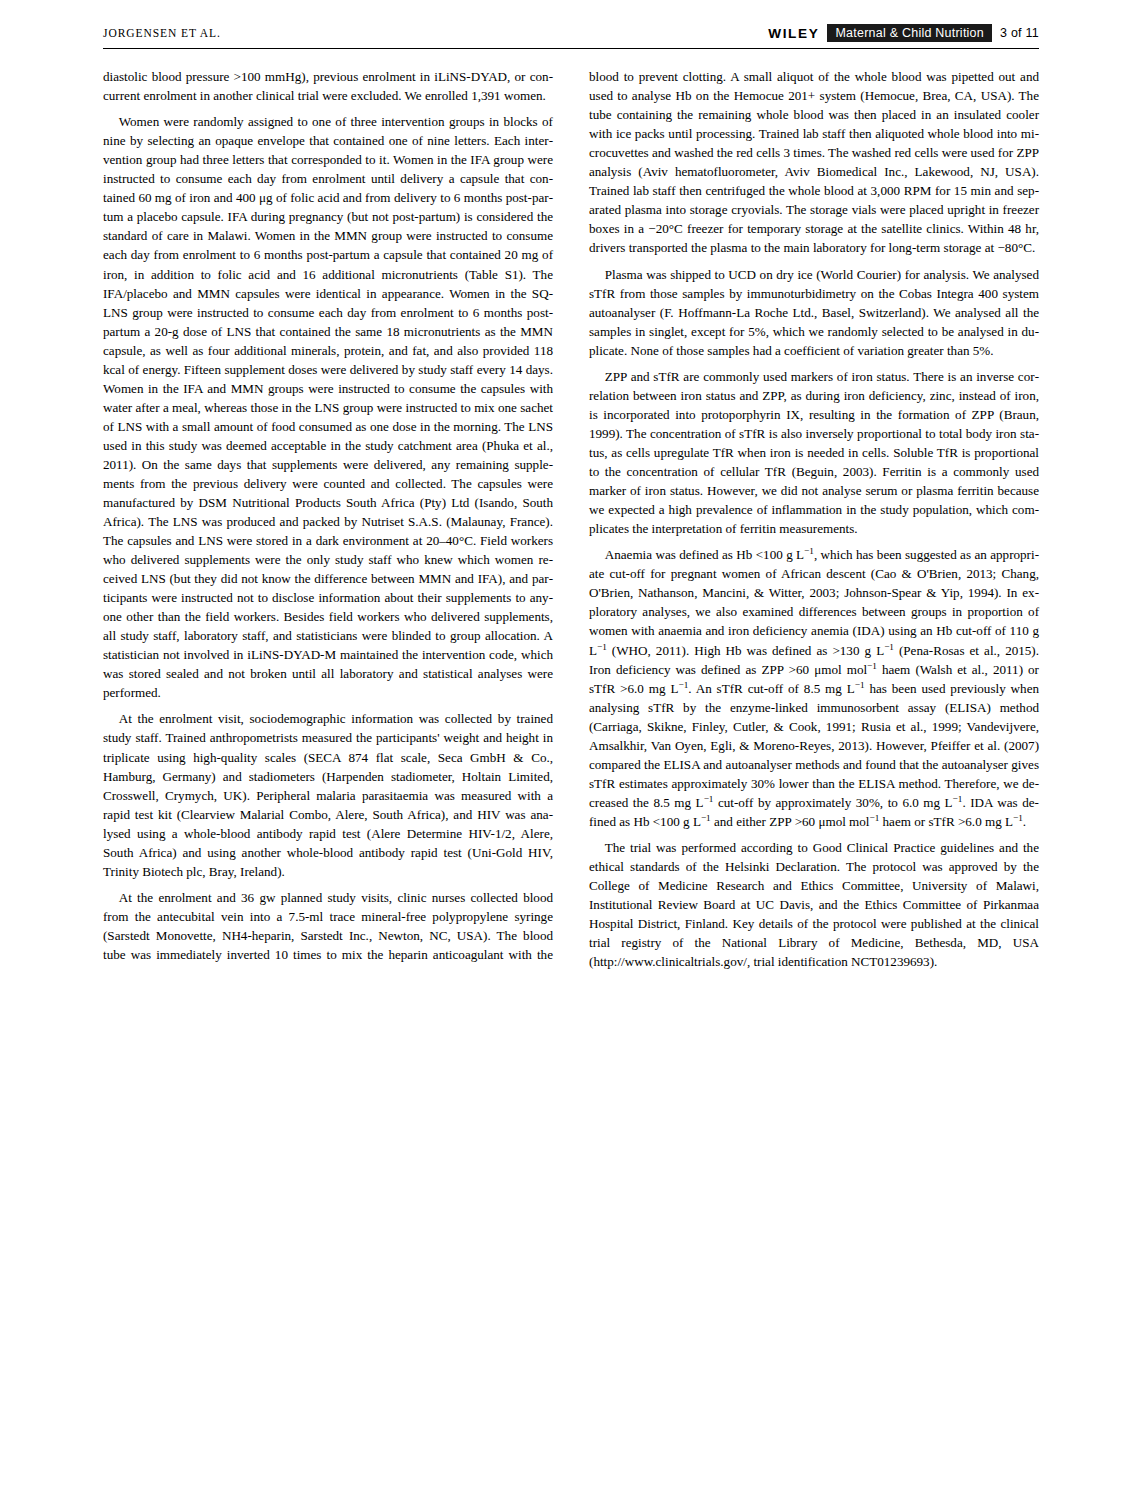JORGENSEN et al.
WILEY Maternal & Child Nutrition 3 of 11
diastolic blood pressure >100 mmHg), previous enrolment in iLiNS-DYAD, or concurrent enrolment in another clinical trial were excluded. We enrolled 1,391 women.
Women were randomly assigned to one of three intervention groups in blocks of nine by selecting an opaque envelope that contained one of nine letters. Each intervention group had three letters that corresponded to it. Women in the IFA group were instructed to consume each day from enrolment until delivery a capsule that contained 60 mg of iron and 400 μg of folic acid and from delivery to 6 months post-partum a placebo capsule. IFA during pregnancy (but not post-partum) is considered the standard of care in Malawi. Women in the MMN group were instructed to consume each day from enrolment to 6 months post-partum a capsule that contained 20 mg of iron, in addition to folic acid and 16 additional micronutrients (Table S1). The IFA/placebo and MMN capsules were identical in appearance. Women in the SQ-LNS group were instructed to consume each day from enrolment to 6 months post-partum a 20-g dose of LNS that contained the same 18 micronutrients as the MMN capsule, as well as four additional minerals, protein, and fat, and also provided 118 kcal of energy. Fifteen supplement doses were delivered by study staff every 14 days. Women in the IFA and MMN groups were instructed to consume the capsules with water after a meal, whereas those in the LNS group were instructed to mix one sachet of LNS with a small amount of food consumed as one dose in the morning. The LNS used in this study was deemed acceptable in the study catchment area (Phuka et al., 2011). On the same days that supplements were delivered, any remaining supplements from the previous delivery were counted and collected. The capsules were manufactured by DSM Nutritional Products South Africa (Pty) Ltd (Isando, South Africa). The LNS was produced and packed by Nutriset S.A.S. (Malaunay, France). The capsules and LNS were stored in a dark environment at 20–40°C. Field workers who delivered supplements were the only study staff who knew which women received LNS (but they did not know the difference between MMN and IFA), and participants were instructed not to disclose information about their supplements to anyone other than the field workers. Besides field workers who delivered supplements, all study staff, laboratory staff, and statisticians were blinded to group allocation. A statistician not involved in iLiNS-DYAD-M maintained the intervention code, which was stored sealed and not broken until all laboratory and statistical analyses were performed.
At the enrolment visit, sociodemographic information was collected by trained study staff. Trained anthropometrists measured the participants' weight and height in triplicate using high-quality scales (SECA 874 flat scale, Seca GmbH & Co., Hamburg, Germany) and stadiometers (Harpenden stadiometer, Holtain Limited, Crosswell, Crymych, UK). Peripheral malaria parasitaemia was measured with a rapid test kit (Clearview Malarial Combo, Alere, South Africa), and HIV was analysed using a whole-blood antibody rapid test (Alere Determine HIV-1/2, Alere, South Africa) and using another whole-blood antibody rapid test (Uni-Gold HIV, Trinity Biotech plc, Bray, Ireland).
At the enrolment and 36 gw planned study visits, clinic nurses collected blood from the antecubital vein into a 7.5-ml trace mineral-free polypropylene syringe (Sarstedt Monovette, NH4-heparin, Sarstedt Inc., Newton, NC, USA). The blood tube was immediately inverted 10 times to mix the heparin anticoagulant with the blood to prevent clotting. A small aliquot of the whole blood was pipetted out and used to analyse Hb on the Hemocue 201+ system (Hemocue, Brea, CA, USA). The tube containing the remaining whole blood was then placed in an insulated cooler with ice packs until processing. Trained lab staff then aliquoted whole blood into microcuvettes and washed the red cells 3 times. The washed red cells were used for ZPP analysis (Aviv hematofluorometer, Aviv Biomedical Inc., Lakewood, NJ, USA). Trained lab staff then centrifuged the whole blood at 3,000 RPM for 15 min and separated plasma into storage cryovials. The storage vials were placed upright in freezer boxes in a −20°C freezer for temporary storage at the satellite clinics. Within 48 hr, drivers transported the plasma to the main laboratory for long-term storage at −80°C.
Plasma was shipped to UCD on dry ice (World Courier) for analysis. We analysed sTfR from those samples by immunoturbidimetry on the Cobas Integra 400 system autoanalyser (F. Hoffmann-La Roche Ltd., Basel, Switzerland). We analysed all the samples in singlet, except for 5%, which we randomly selected to be analysed in duplicate. None of those samples had a coefficient of variation greater than 5%.
ZPP and sTfR are commonly used markers of iron status. There is an inverse correlation between iron status and ZPP, as during iron deficiency, zinc, instead of iron, is incorporated into protoporphyrin IX, resulting in the formation of ZPP (Braun, 1999). The concentration of sTfR is also inversely proportional to total body iron status, as cells upregulate TfR when iron is needed in cells. Soluble TfR is proportional to the concentration of cellular TfR (Beguin, 2003). Ferritin is a commonly used marker of iron status. However, we did not analyse serum or plasma ferritin because we expected a high prevalence of inflammation in the study population, which complicates the interpretation of ferritin measurements.
Anaemia was defined as Hb <100 g L−1, which has been suggested as an appropriate cut-off for pregnant women of African descent (Cao & O'Brien, 2013; Chang, O'Brien, Nathanson, Mancini, & Witter, 2003; Johnson-Spear & Yip, 1994). In exploratory analyses, we also examined differences between groups in proportion of women with anaemia and iron deficiency anemia (IDA) using an Hb cut-off of 110 g L−1 (WHO, 2011). High Hb was defined as >130 g L−1 (Pena-Rosas et al., 2015). Iron deficiency was defined as ZPP >60 μmol mol−1 haem (Walsh et al., 2011) or sTfR >6.0 mg L−1. An sTfR cut-off of 8.5 mg L−1 has been used previously when analysing sTfR by the enzyme-linked immunosorbent assay (ELISA) method (Carriaga, Skikne, Finley, Cutler, & Cook, 1991; Rusia et al., 1999; Vandevijvere, Amsalkhir, Van Oyen, Egli, & Moreno-Reyes, 2013). However, Pfeiffer et al. (2007) compared the ELISA and autoanalyser methods and found that the autoanalyser gives sTfR estimates approximately 30% lower than the ELISA method. Therefore, we decreased the 8.5 mg L−1 cut-off by approximately 30%, to 6.0 mg L−1. IDA was defined as Hb <100 g L−1 and either ZPP >60 μmol mol−1 haem or sTfR >6.0 mg L−1.
The trial was performed according to Good Clinical Practice guidelines and the ethical standards of the Helsinki Declaration. The protocol was approved by the College of Medicine Research and Ethics Committee, University of Malawi, Institutional Review Board at UC Davis, and the Ethics Committee of Pirkanmaa Hospital District, Finland. Key details of the protocol were published at the clinical trial registry of the National Library of Medicine, Bethesda, MD, USA (http://www.clinicaltrials.gov/, trial identification NCT01239693).